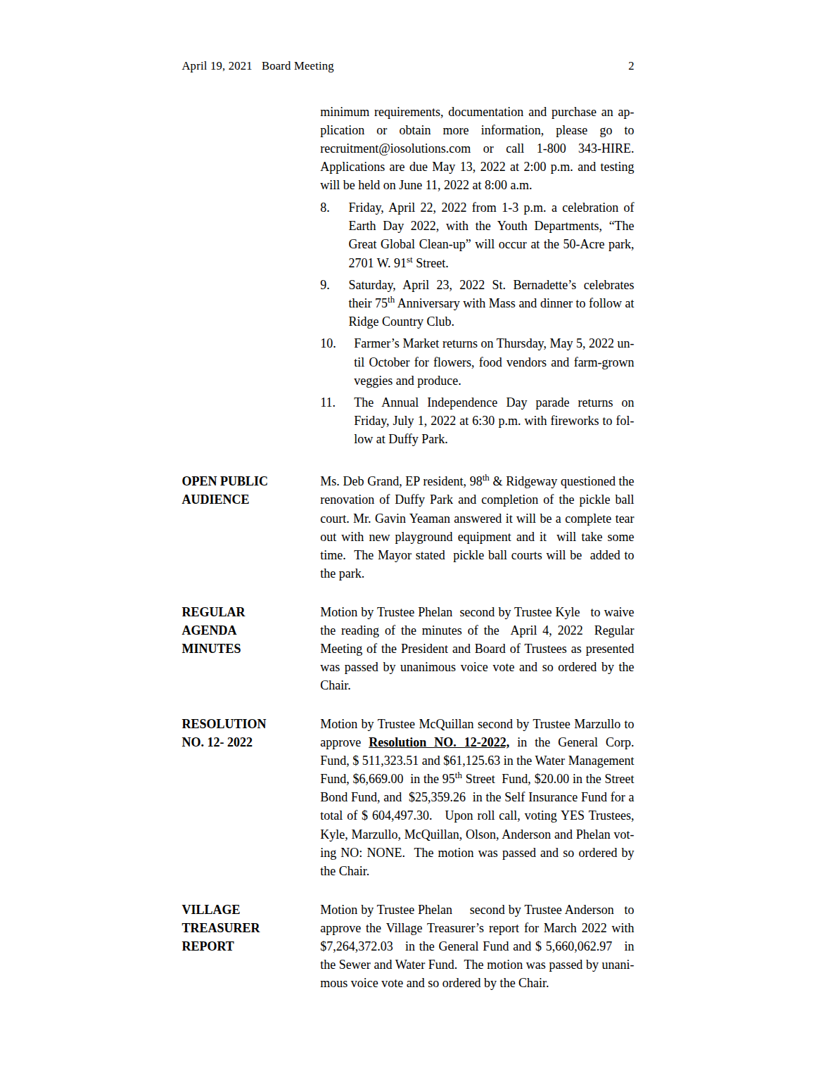April 19, 2021 Board Meeting
2
minimum requirements, documentation and purchase an application or obtain more information, please go to recruitment@iosolutions.com or call 1-800 343-HIRE. Applications are due May 13, 2022 at 2:00 p.m. and testing will be held on June 11, 2022 at 8:00 a.m.
8. Friday, April 22, 2022 from 1-3 p.m. a celebration of Earth Day 2022, with the Youth Departments, “The Great Global Clean-up” will occur at the 50-Acre park, 2701 W. 91st Street.
9. Saturday, April 23, 2022 St. Bernadette’s celebrates their 75th Anniversary with Mass and dinner to follow at Ridge Country Club.
10. Farmer’s Market returns on Thursday, May 5, 2022 until October for flowers, food vendors and farm-grown veggies and produce.
11. The Annual Independence Day parade returns on Friday, July 1, 2022 at 6:30 p.m. with fireworks to follow at Duffy Park.
Open Public
Audience
Ms. Deb Grand, EP resident, 98th & Ridgeway questioned the renovation of Duffy Park and completion of the pickle ball court. Mr. Gavin Yeaman answered it will be a complete tear out with new playground equipment and it will take some time. The Mayor stated pickle ball courts will be added to the park.
Regular
Agenda
Minutes
Motion by Trustee Phelan second by Trustee Kyle to waive the reading of the minutes of the April 4, 2022 Regular Meeting of the President and Board of Trustees as presented was passed by unanimous voice vote and so ordered by the Chair.
Resolution
No. 12- 2022
Motion by Trustee McQuillan second by Trustee Marzullo to approve Resolution NO. 12-2022, in the General Corp. Fund, $ 511,323.51 and $61,125.63 in the Water Management Fund, $6,669.00 in the 95th Street Fund, $20.00 in the Street Bond Fund, and $25,359.26 in the Self Insurance Fund for a total of $ 604,497.30. Upon roll call, voting YES Trustees, Kyle, Marzullo, McQuillan, Olson, Anderson and Phelan voting NO: NONE. The motion was passed and so ordered by the Chair.
Village
Treasurer
Report
Motion by Trustee Phelan second by Trustee Anderson to approve the Village Treasurer’s report for March 2022 with $7,264,372.03 in the General Fund and $ 5,660,062.97 in the Sewer and Water Fund. The motion was passed by unanimous voice vote and so ordered by the Chair.